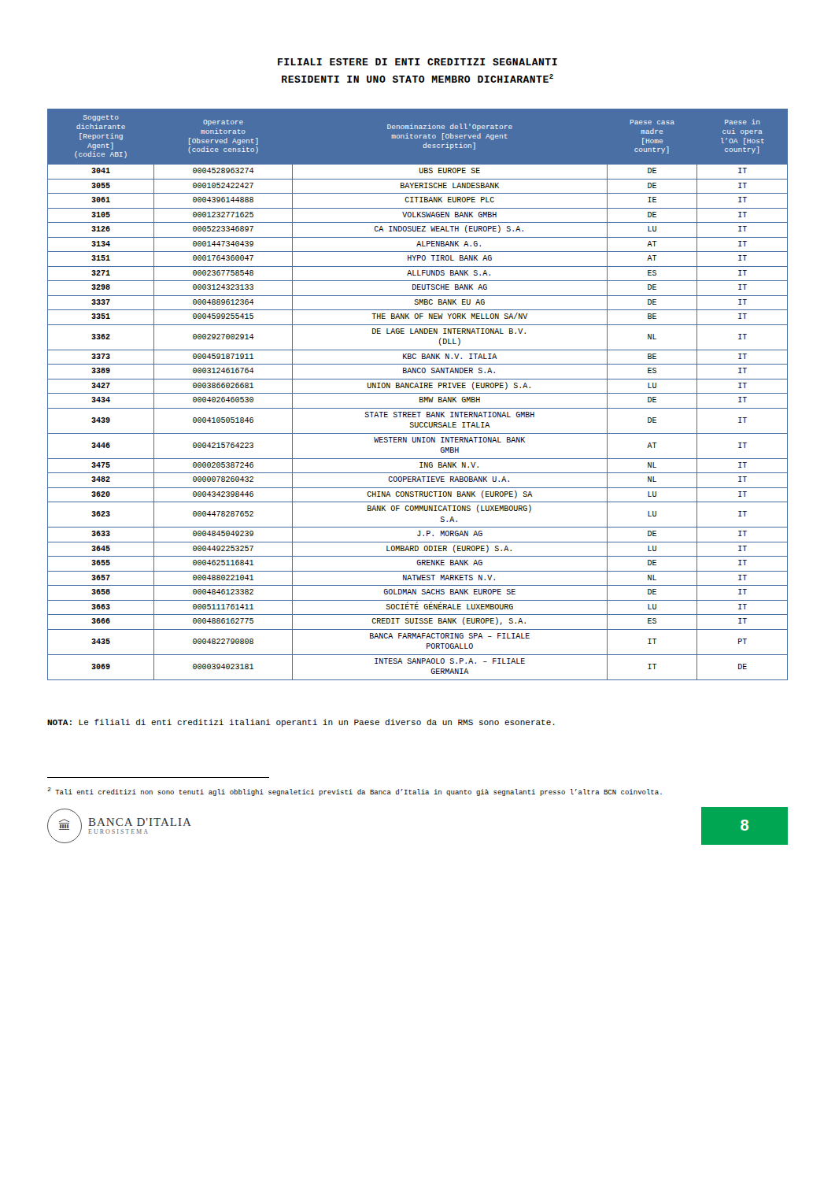FILIALI ESTERE DI ENTI CREDITIZI SEGNALANTI
RESIDENTI IN UNO STATO MEMBRO DICHIARANTE2
| Soggetto dichiarante [Reporting Agent] (codice ABI) | Operatore monitorato [Observed Agent] (codice censito) | Denominazione dell'Operatore monitorato [Observed Agent description] | Paese casa madre [Home country] | Paese in cui opera l’OA [Host country] |
| --- | --- | --- | --- | --- |
| 3041 | 0004528963274 | UBS EUROPE SE | DE | IT |
| 3055 | 0001052422427 | BAYERISCHE LANDESBANK | DE | IT |
| 3061 | 0004396144888 | CITIBANK EUROPE PLC | IE | IT |
| 3105 | 0001232771625 | VOLKSWAGEN BANK GMBH | DE | IT |
| 3126 | 0005223346897 | CA INDOSUEZ WEALTH (EUROPE) S.A. | LU | IT |
| 3134 | 0001447340439 | ALPENBANK A.G. | AT | IT |
| 3151 | 0001764360047 | HYPO TIROL BANK AG | AT | IT |
| 3271 | 0002367758548 | ALLFUNDS BANK S.A. | ES | IT |
| 3298 | 0003124323133 | DEUTSCHE BANK AG | DE | IT |
| 3337 | 0004889612364 | SMBC BANK EU AG | DE | IT |
| 3351 | 0004599255415 | THE BANK OF NEW YORK MELLON SA/NV | BE | IT |
| 3362 | 0002927002914 | DE LAGE LANDEN INTERNATIONAL B.V. (DLL) | NL | IT |
| 3373 | 0004591871911 | KBC BANK N.V. ITALIA | BE | IT |
| 3389 | 0003124616764 | BANCO SANTANDER S.A. | ES | IT |
| 3427 | 0003866026681 | UNION BANCAIRE PRIVEE (EUROPE) S.A. | LU | IT |
| 3434 | 0004026460530 | BMW BANK GMBH | DE | IT |
| 3439 | 0004105051846 | STATE STREET BANK INTERNATIONAL GMBH SUCCURSALE ITALIA | DE | IT |
| 3446 | 0004215764223 | WESTERN UNION INTERNATIONAL BANK GMBH | AT | IT |
| 3475 | 0000205387246 | ING BANK N.V. | NL | IT |
| 3482 | 0000078260432 | COOPERATIEVE RABOBANK U.A. | NL | IT |
| 3620 | 0004342398446 | CHINA CONSTRUCTION BANK (EUROPE) SA | LU | IT |
| 3623 | 0004478287652 | BANK OF COMMUNICATIONS (LUXEMBOURG) S.A. | LU | IT |
| 3633 | 0004845049239 | J.P. MORGAN AG | DE | IT |
| 3645 | 0004492253257 | LOMBARD ODIER (EUROPE) S.A. | LU | IT |
| 3655 | 0004625116841 | GRENKE BANK AG | DE | IT |
| 3657 | 0004880221041 | NATWEST MARKETS N.V. | NL | IT |
| 3658 | 0004846123382 | GOLDMAN SACHS BANK EUROPE SE | DE | IT |
| 3663 | 0005111761411 | SOCIÉTÉ GÉNÉRALE LUXEMBOURG | LU | IT |
| 3666 | 0004886162775 | CREDIT SUISSE BANK (EUROPE), S.A. | ES | IT |
| 3435 | 0004822790808 | BANCA FARMAFACTORING SPA – FILIALE PORTOGALLO | IT | PT |
| 3069 | 0000394023181 | INTESA SANPAOLO S.P.A. – FILIALE GERMANIA | IT | DE |
NOTA: Le filiali di enti creditizi italiani operanti in un Paese diverso da un RMS sono esonerate.
2 Tali enti creditizi non sono tenuti agli obblighi segnaletici previsti da Banca d’Italia in quanto già segnalanti presso l’altra BCN coinvolta.
🏛
BANCA D'ITALIA
EUROSISTEMA
8